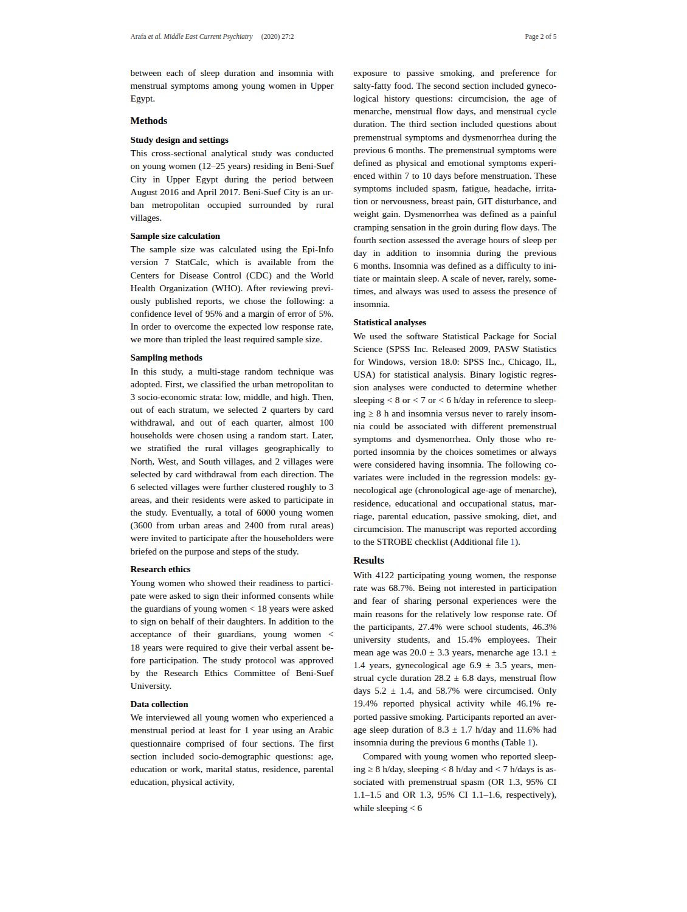Arafa et al. Middle East Current Psychiatry (2020) 27:2
Page 2 of 5
between each of sleep duration and insomnia with menstrual symptoms among young women in Upper Egypt.
Methods
Study design and settings
This cross-sectional analytical study was conducted on young women (12–25 years) residing in Beni-Suef City in Upper Egypt during the period between August 2016 and April 2017. Beni-Suef City is an urban metropolitan occupied surrounded by rural villages.
Sample size calculation
The sample size was calculated using the Epi-Info version 7 StatCalc, which is available from the Centers for Disease Control (CDC) and the World Health Organization (WHO). After reviewing previously published reports, we chose the following: a confidence level of 95% and a margin of error of 5%. In order to overcome the expected low response rate, we more than tripled the least required sample size.
Sampling methods
In this study, a multi-stage random technique was adopted. First, we classified the urban metropolitan to 3 socio-economic strata: low, middle, and high. Then, out of each stratum, we selected 2 quarters by card withdrawal, and out of each quarter, almost 100 households were chosen using a random start. Later, we stratified the rural villages geographically to North, West, and South villages, and 2 villages were selected by card withdrawal from each direction. The 6 selected villages were further clustered roughly to 3 areas, and their residents were asked to participate in the study. Eventually, a total of 6000 young women (3600 from urban areas and 2400 from rural areas) were invited to participate after the householders were briefed on the purpose and steps of the study.
Research ethics
Young women who showed their readiness to participate were asked to sign their informed consents while the guardians of young women < 18 years were asked to sign on behalf of their daughters. In addition to the acceptance of their guardians, young women < 18 years were required to give their verbal assent before participation. The study protocol was approved by the Research Ethics Committee of Beni-Suef University.
Data collection
We interviewed all young women who experienced a menstrual period at least for 1 year using an Arabic questionnaire comprised of four sections. The first section included socio-demographic questions: age, education or work, marital status, residence, parental education, physical activity,
exposure to passive smoking, and preference for salty-fatty food. The second section included gynecological history questions: circumcision, the age of menarche, menstrual flow days, and menstrual cycle duration. The third section included questions about premenstrual symptoms and dysmenorrhea during the previous 6 months. The premenstrual symptoms were defined as physical and emotional symptoms experienced within 7 to 10 days before menstruation. These symptoms included spasm, fatigue, headache, irritation or nervousness, breast pain, GIT disturbance, and weight gain. Dysmenorrhea was defined as a painful cramping sensation in the groin during flow days. The fourth section assessed the average hours of sleep per day in addition to insomnia during the previous 6 months. Insomnia was defined as a difficulty to initiate or maintain sleep. A scale of never, rarely, sometimes, and always was used to assess the presence of insomnia.
Statistical analyses
We used the software Statistical Package for Social Science (SPSS Inc. Released 2009, PASW Statistics for Windows, version 18.0: SPSS Inc., Chicago, IL, USA) for statistical analysis. Binary logistic regression analyses were conducted to determine whether sleeping < 8 or < 7 or < 6 h/day in reference to sleeping ≥ 8 h and insomnia versus never to rarely insomnia could be associated with different premenstrual symptoms and dysmenorrhea. Only those who reported insomnia by the choices sometimes or always were considered having insomnia. The following covariates were included in the regression models: gynecological age (chronological age-age of menarche), residence, educational and occupational status, marriage, parental education, passive smoking, diet, and circumcision. The manuscript was reported according to the STROBE checklist (Additional file 1).
Results
With 4122 participating young women, the response rate was 68.7%. Being not interested in participation and fear of sharing personal experiences were the main reasons for the relatively low response rate. Of the participants, 27.4% were school students, 46.3% university students, and 15.4% employees. Their mean age was 20.0 ± 3.3 years, menarche age 13.1 ± 1.4 years, gynecological age 6.9 ± 3.5 years, menstrual cycle duration 28.2 ± 6.8 days, menstrual flow days 5.2 ± 1.4, and 58.7% were circumcised. Only 19.4% reported physical activity while 46.1% reported passive smoking. Participants reported an average sleep duration of 8.3 ± 1.7 h/day and 11.6% had insomnia during the previous 6 months (Table 1).
Compared with young women who reported sleeping ≥ 8 h/day, sleeping < 8 h/day and < 7 h/days is associated with premenstrual spasm (OR 1.3, 95% CI 1.1–1.5 and OR 1.3, 95% CI 1.1–1.6, respectively), while sleeping < 6